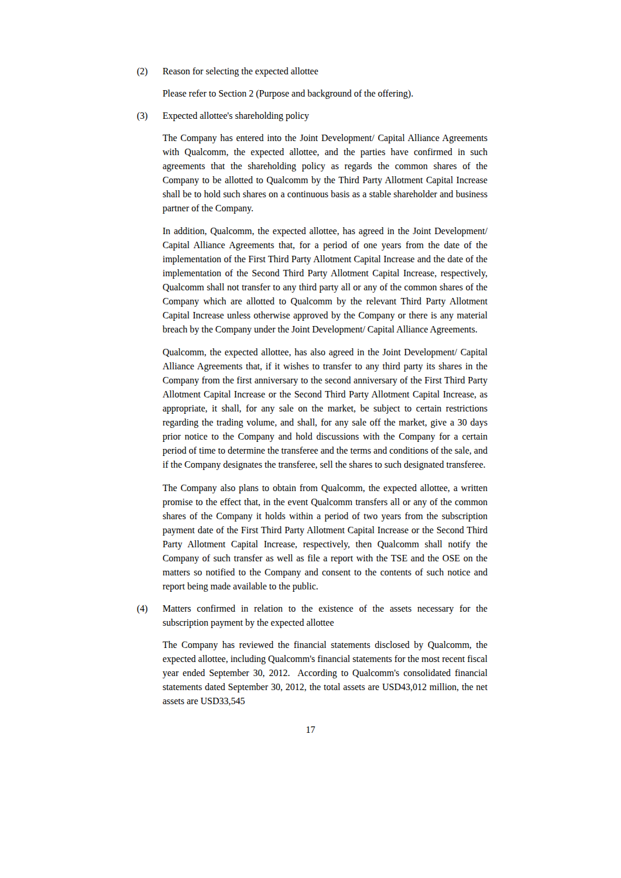(2)
Reason for selecting the expected allottee
Please refer to Section 2 (Purpose and background of the offering).
(3)
Expected allottee's shareholding policy
The Company has entered into the Joint Development/ Capital Alliance Agreements with Qualcomm, the expected allottee, and the parties have confirmed in such agreements that the shareholding policy as regards the common shares of the Company to be allotted to Qualcomm by the Third Party Allotment Capital Increase shall be to hold such shares on a continuous basis as a stable shareholder and business partner of the Company.
In addition, Qualcomm, the expected allottee, has agreed in the Joint Development/ Capital Alliance Agreements that, for a period of one years from the date of the implementation of the First Third Party Allotment Capital Increase and the date of the implementation of the Second Third Party Allotment Capital Increase, respectively, Qualcomm shall not transfer to any third party all or any of the common shares of the Company which are allotted to Qualcomm by the relevant Third Party Allotment Capital Increase unless otherwise approved by the Company or there is any material breach by the Company under the Joint Development/ Capital Alliance Agreements.
Qualcomm, the expected allottee, has also agreed in the Joint Development/ Capital Alliance Agreements that, if it wishes to transfer to any third party its shares in the Company from the first anniversary to the second anniversary of the First Third Party Allotment Capital Increase or the Second Third Party Allotment Capital Increase, as appropriate, it shall, for any sale on the market, be subject to certain restrictions regarding the trading volume, and shall, for any sale off the market, give a 30 days prior notice to the Company and hold discussions with the Company for a certain period of time to determine the transferee and the terms and conditions of the sale, and if the Company designates the transferee, sell the shares to such designated transferee.
The Company also plans to obtain from Qualcomm, the expected allottee, a written promise to the effect that, in the event Qualcomm transfers all or any of the common shares of the Company it holds within a period of two years from the subscription payment date of the First Third Party Allotment Capital Increase or the Second Third Party Allotment Capital Increase, respectively, then Qualcomm shall notify the Company of such transfer as well as file a report with the TSE and the OSE on the matters so notified to the Company and consent to the contents of such notice and report being made available to the public.
(4)
Matters confirmed in relation to the existence of the assets necessary for the subscription payment by the expected allottee
The Company has reviewed the financial statements disclosed by Qualcomm, the expected allottee, including Qualcomm's financial statements for the most recent fiscal year ended September 30, 2012. According to Qualcomm's consolidated financial statements dated September 30, 2012, the total assets are USD43,012 million, the net assets are USD33,545
17